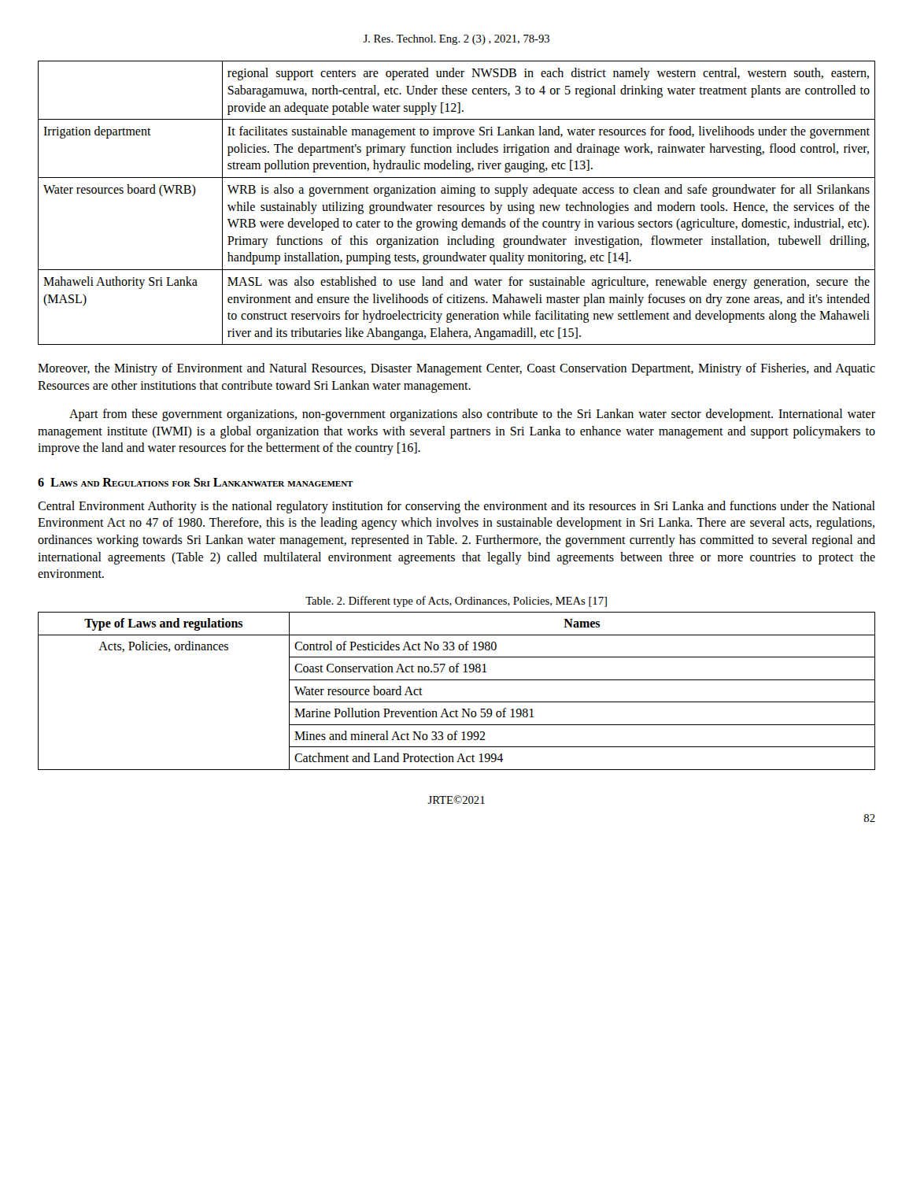J. Res. Technol. Eng. 2 (3) , 2021, 78-93
| | regional support centers are operated under NWSDB in each district namely western central, western south, eastern, Sabaragamuwa, north-central, etc. Under these centers, 3 to 4 or 5 regional drinking water treatment plants are controlled to provide an adequate potable water supply [12]. |
| Irrigation department | It facilitates sustainable management to improve Sri Lankan land, water resources for food, livelihoods under the government policies. The department's primary function includes irrigation and drainage work, rainwater harvesting, flood control, river, stream pollution prevention, hydraulic modeling, river gauging, etc [13]. |
| Water resources board (WRB) | WRB is also a government organization aiming to supply adequate access to clean and safe groundwater for all Srilankans while sustainably utilizing groundwater resources by using new technologies and modern tools. Hence, the services of the WRB were developed to cater to the growing demands of the country in various sectors (agriculture, domestic, industrial, etc). Primary functions of this organization including groundwater investigation, flowmeter installation, tubewell drilling, handpump installation, pumping tests, groundwater quality monitoring, etc [14]. |
| Mahaweli Authority Sri Lanka (MASL) | MASL was also established to use land and water for sustainable agriculture, renewable energy generation, secure the environment and ensure the livelihoods of citizens. Mahaweli master plan mainly focuses on dry zone areas, and it's intended to construct reservoirs for hydroelectricity generation while facilitating new settlement and developments along the Mahaweli river and its tributaries like Abanganga, Elahera, Angamadill, etc [15]. |
Moreover, the Ministry of Environment and Natural Resources, Disaster Management Center, Coast Conservation Department, Ministry of Fisheries, and Aquatic Resources are other institutions that contribute toward Sri Lankan water management.
Apart from these government organizations, non-government organizations also contribute to the Sri Lankan water sector development. International water management institute (IWMI) is a global organization that works with several partners in Sri Lanka to enhance water management and support policymakers to improve the land and water resources for the betterment of the country [16].
6 Laws and Regulations for Sri Lankanwater management
Central Environment Authority is the national regulatory institution for conserving the environment and its resources in Sri Lanka and functions under the National Environment Act no 47 of 1980. Therefore, this is the leading agency which involves in sustainable development in Sri Lanka. There are several acts, regulations, ordinances working towards Sri Lankan water management, represented in Table. 2. Furthermore, the government currently has committed to several regional and international agreements (Table 2) called multilateral environment agreements that legally bind agreements between three or more countries to protect the environment.
Table. 2. Different type of Acts, Ordinances, Policies, MEAs [17]
| Type of Laws and regulations | Names |
| --- | --- |
| Acts, Policies, ordinances | Control of Pesticides Act No 33 of 1980 |
| Coast Conservation Act no.57 of 1981 |
| Water resource board Act |
| Marine Pollution Prevention Act No 59 of 1981 |
| Mines and mineral Act No 33 of 1992 |
| Catchment and Land Protection Act 1994 |
JRTE©2021
82